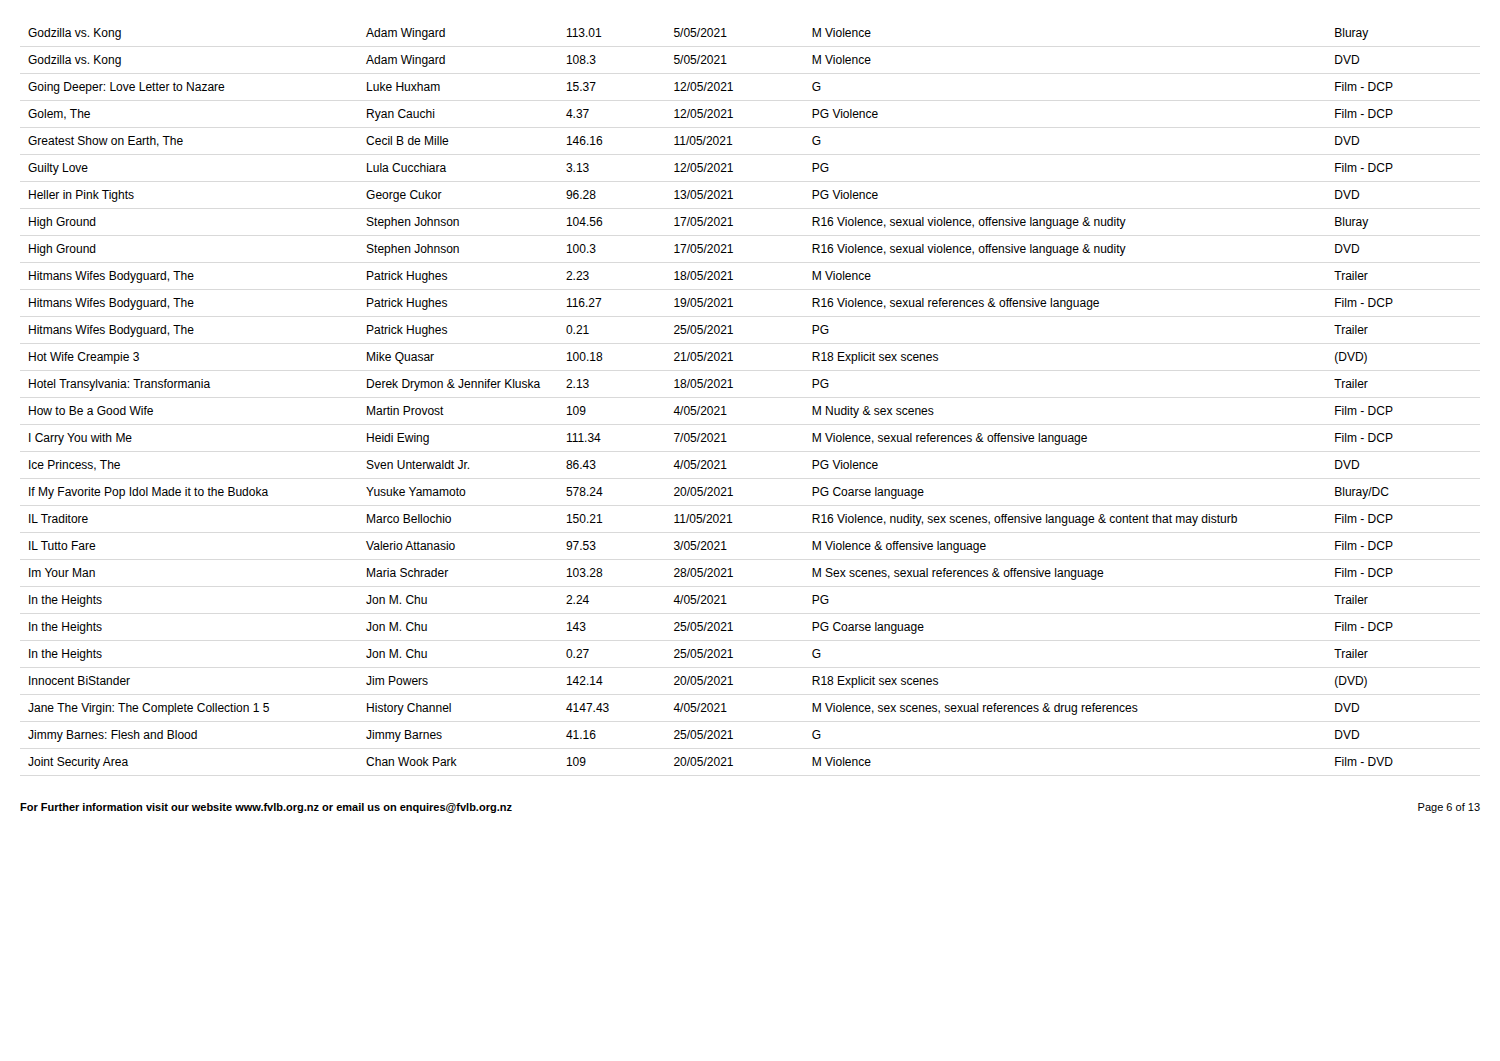| Godzilla vs. Kong | Adam Wingard | 113.01 | 5/05/2021 | M Violence | Bluray |
| Godzilla vs. Kong | Adam Wingard | 108.3 | 5/05/2021 | M Violence | DVD |
| Going Deeper: Love Letter to Nazare | Luke Huxham | 15.37 | 12/05/2021 | G | Film - DCP |
| Golem, The | Ryan Cauchi | 4.37 | 12/05/2021 | PG Violence | Film - DCP |
| Greatest Show on Earth, The | Cecil B de Mille | 146.16 | 11/05/2021 | G | DVD |
| Guilty Love | Lula Cucchiara | 3.13 | 12/05/2021 | PG | Film - DCP |
| Heller in Pink Tights | George Cukor | 96.28 | 13/05/2021 | PG Violence | DVD |
| High Ground | Stephen Johnson | 104.56 | 17/05/2021 | R16 Violence, sexual violence, offensive language & nudity | Bluray |
| High Ground | Stephen Johnson | 100.3 | 17/05/2021 | R16 Violence, sexual violence, offensive language & nudity | DVD |
| Hitmans Wifes Bodyguard, The | Patrick Hughes | 2.23 | 18/05/2021 | M Violence | Trailer |
| Hitmans Wifes Bodyguard, The | Patrick Hughes | 116.27 | 19/05/2021 | R16 Violence, sexual references & offensive language | Film - DCP |
| Hitmans Wifes Bodyguard, The | Patrick Hughes | 0.21 | 25/05/2021 | PG | Trailer |
| Hot Wife Creampie 3 | Mike Quasar | 100.18 | 21/05/2021 | R18 Explicit sex scenes | (DVD) |
| Hotel Transylvania: Transformania | Derek Drymon & Jennifer Kluska | 2.13 | 18/05/2021 | PG | Trailer |
| How to Be a Good Wife | Martin Provost | 109 | 4/05/2021 | M Nudity & sex scenes | Film - DCP |
| I Carry You with Me | Heidi Ewing | 111.34 | 7/05/2021 | M Violence, sexual references & offensive language | Film - DCP |
| Ice Princess, The | Sven Unterwaldt Jr. | 86.43 | 4/05/2021 | PG Violence | DVD |
| If My Favorite Pop Idol Made it to the Budoka | Yusuke Yamamoto | 578.24 | 20/05/2021 | PG Coarse language | Bluray/DC |
| IL Traditore | Marco Bellochio | 150.21 | 11/05/2021 | R16 Violence, nudity, sex scenes, offensive language & content that may disturb | Film - DCP |
| IL Tutto Fare | Valerio Attanasio | 97.53 | 3/05/2021 | M Violence & offensive language | Film - DCP |
| Im Your Man | Maria Schrader | 103.28 | 28/05/2021 | M Sex scenes, sexual references & offensive language | Film - DCP |
| In the Heights | Jon M. Chu | 2.24 | 4/05/2021 | PG | Trailer |
| In the Heights | Jon M. Chu | 143 | 25/05/2021 | PG Coarse language | Film - DCP |
| In the Heights | Jon M. Chu | 0.27 | 25/05/2021 | G | Trailer |
| Innocent BiStander | Jim Powers | 142.14 | 20/05/2021 | R18 Explicit sex scenes | (DVD) |
| Jane The Virgin: The Complete Collection 1 5 | History Channel | 4147.43 | 4/05/2021 | M Violence, sex scenes, sexual references & drug references | DVD |
| Jimmy Barnes: Flesh and Blood | Jimmy Barnes | 41.16 | 25/05/2021 | G | DVD |
| Joint Security Area | Chan Wook Park | 109 | 20/05/2021 | M Violence | Film - DVD |
For Further information visit our website www.fvlb.org.nz or email us on enquires@fvlb.org.nz Page 6 of 13